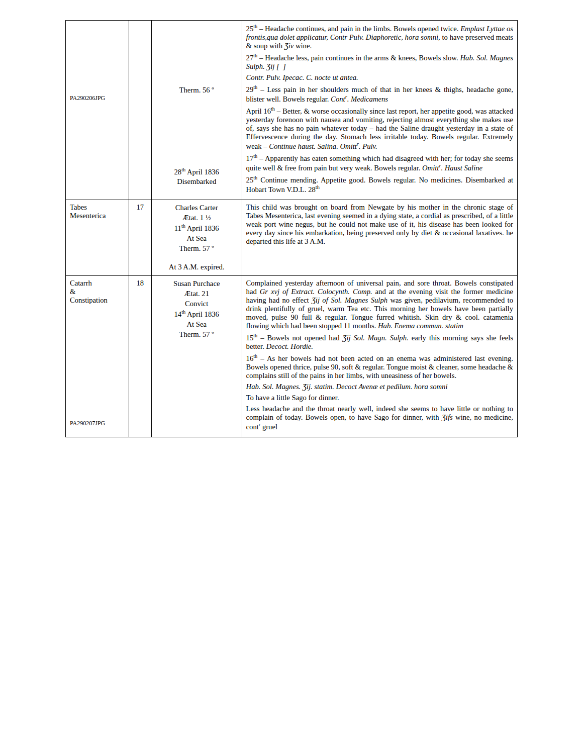| PA290206JPG | | Therm. 56 º 28 th April 1836 Disembarked | 25 th – Headache continues, and pain in the limbs. Bowels opened twice. Emplast Lyttae os frontis,qua dolet applicatur, Contr Pulv. Diaphoretic, hora somni , to have preserved meats & soup with Ʒiv wine. 27 th – Headache less, pain continues in the arms & knees, Bowels slow. Hab. Sol. Magnes Sulph. Ʒij [ ] Contr. Pulv. Ipecac. C. nocte ut antea. 29 th – Less pain in her shoulders much of that in her knees & thighs, headache gone, blister well. Bowels regular. Cont r . Medicamens April 16 th – Better, & worse occasionally since last report, her appetite good, was attacked yesterday forenoon with nausea and vomiting, rejecting almost everything she makes use of, says she has no pain whatever today – had the Saline draught yesterday in a state of Effervescence during the day. Stomach less irritable today. Bowels regular. Extremely weak – Continue haust. Salina. Omitt r . Pulv. 17 th – Apparently has eaten something which had disagreed with her; for today she seems quite well & free from pain but very weak. Bowels regular. Omitt r . Haust Saline 25 th Continue mending. Appetite good. Bowels regular. No medicines. Disembarked at Hobart Town V.D.L. 28 th |
| Tabes Mesenterica | 17 | Charles Carter Ætat. 1 ½ 11 th April 1836 At Sea Therm. 57 º At 3 A.M. expired. | This child was brought on board from Newgate by his mother in the chronic stage of Tabes Mesenterica, last evening seemed in a dying state, a cordial as prescribed, of a little weak port wine negus, but he could not make use of it, his disease has been looked for every day since his embarkation, being preserved only by diet & occasional laxatives. he departed this life at 3 A.M. |
| Catarrh & Constipation PA290207JPG | 18 | Susan Purchace Ætat. 21 Convict 14 th April 1836 At Sea Therm. 57 º | Complained yesterday afternoon of universal pain, and sore throat. Bowels constipated had Gr xvj of Extract. Colocynth. Comp. and at the evening visit the former medicine having had no effect Ʒij of Sol. Magnes Sulph was given, pedilavium, recommended to drink plentifully of gruel, warm Tea etc. This morning her bowels have been partially moved, pulse 90 full & regular. Tongue furred whitish. Skin dry & cool. catamenia flowing which had been stopped 11 months. Hab. Enema commun. statim 15 th – Bowels not opened had Ʒij Sol. Magn. Sulph. early this morning says she feels better. Decoct. Hordie. 16 th – As her bowels had not been acted on an enema was administered last evening. Bowels opened thrice, pulse 90, soft & regular. Tongue moist & cleaner, some headache & complains still of the pains in her limbs, with uneasiness of her bowels. Hab. Sol. Magnes. Ʒij. statim. Decoct Avenæ et pedilum. hora somni To have a little Sago for dinner. Less headache and the throat nearly well, indeed she seems to have little or nothing to complain of today. Bowels open, to have Sago for dinner, with Ʒifs wine, no medicine, cont r gruel |